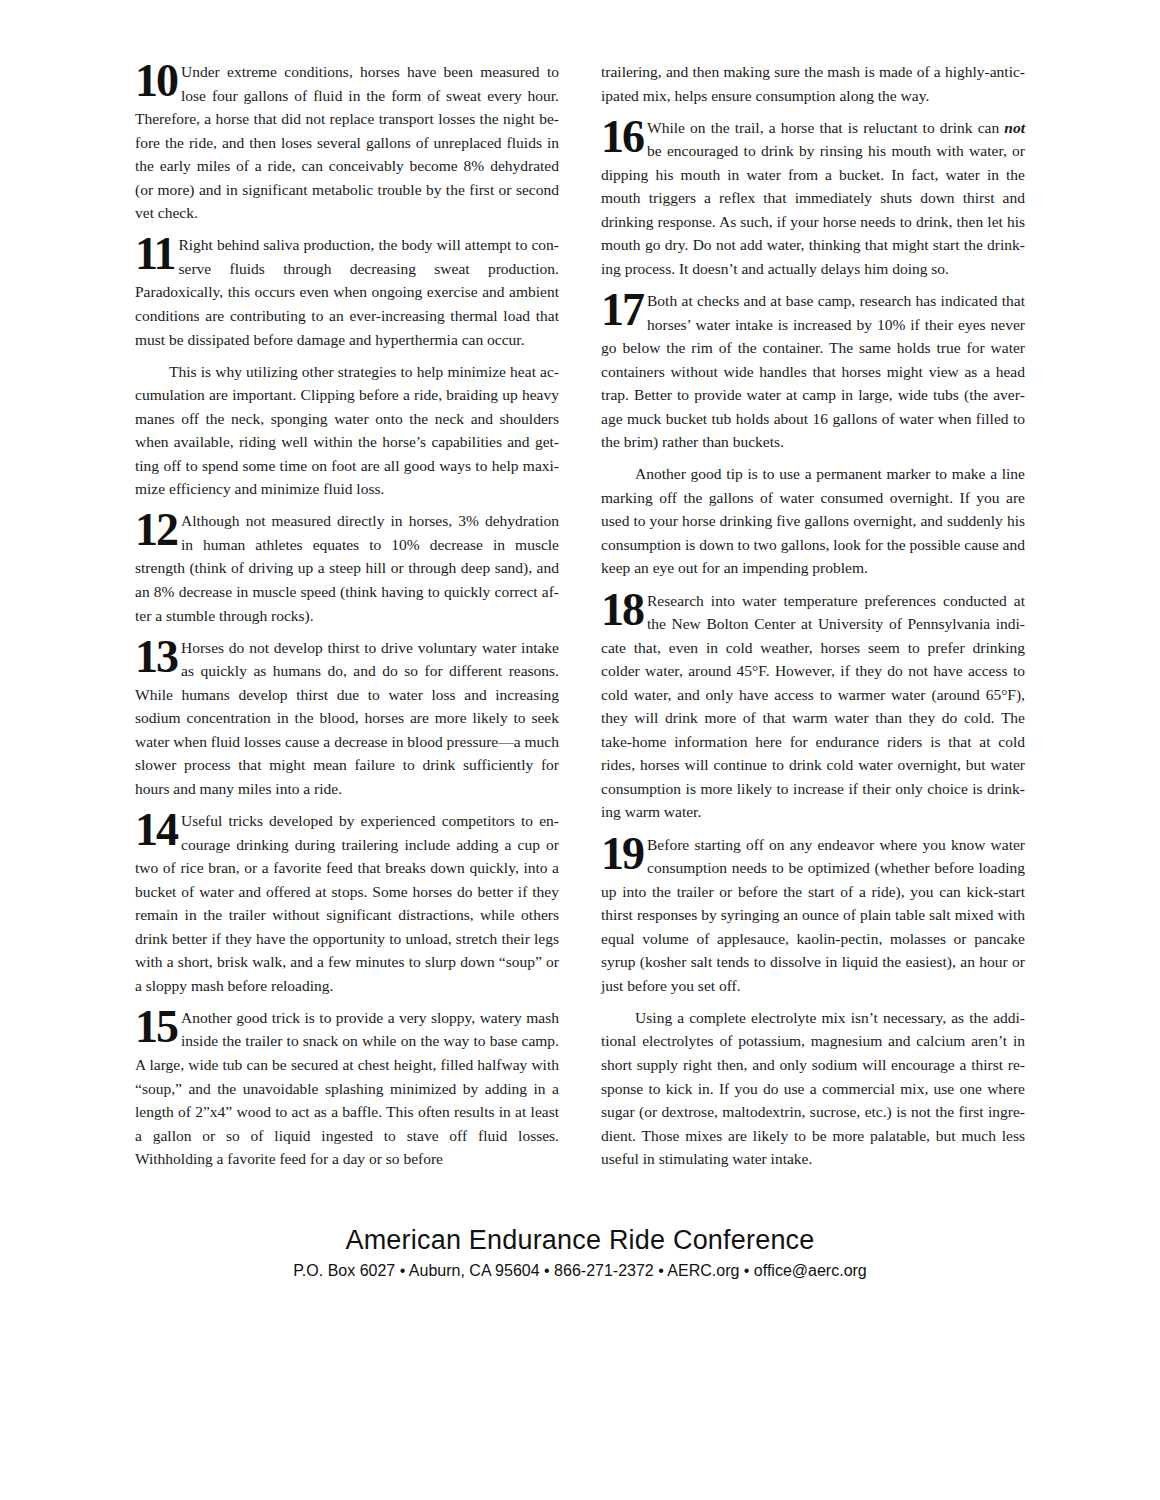10 Under extreme conditions, horses have been measured to lose four gallons of fluid in the form of sweat every hour. Therefore, a horse that did not replace transport losses the night before the ride, and then loses several gallons of unreplaced fluids in the early miles of a ride, can conceivably become 8% dehydrated (or more) and in significant metabolic trouble by the first or second vet check.
11 Right behind saliva production, the body will attempt to conserve fluids through decreasing sweat production. Paradoxically, this occurs even when ongoing exercise and ambient conditions are contributing to an ever-increasing thermal load that must be dissipated before damage and hyperthermia can occur.
This is why utilizing other strategies to help minimize heat accumulation are important. Clipping before a ride, braiding up heavy manes off the neck, sponging water onto the neck and shoulders when available, riding well within the horse’s capabilities and getting off to spend some time on foot are all good ways to help maximize efficiency and minimize fluid loss.
12 Although not measured directly in horses, 3% dehydration in human athletes equates to 10% decrease in muscle strength (think of driving up a steep hill or through deep sand), and an 8% decrease in muscle speed (think having to quickly correct after a stumble through rocks).
13 Horses do not develop thirst to drive voluntary water intake as quickly as humans do, and do so for different reasons. While humans develop thirst due to water loss and increasing sodium concentration in the blood, horses are more likely to seek water when fluid losses cause a decrease in blood pressure—a much slower process that might mean failure to drink sufficiently for hours and many miles into a ride.
14 Useful tricks developed by experienced competitors to encourage drinking during trailering include adding a cup or two of rice bran, or a favorite feed that breaks down quickly, into a bucket of water and offered at stops. Some horses do better if they remain in the trailer without significant distractions, while others drink better if they have the opportunity to unload, stretch their legs with a short, brisk walk, and a few minutes to slurp down “soup” or a sloppy mash before reloading.
15 Another good trick is to provide a very sloppy, watery mash inside the trailer to snack on while on the way to base camp. A large, wide tub can be secured at chest height, filled halfway with “soup,” and the unavoidable splashing minimized by adding in a length of 2”x4” wood to act as a baffle. This often results in at least a gallon or so of liquid ingested to stave off fluid losses. Withholding a favorite feed for a day or so before
trailering, and then making sure the mash is made of a highly-anticipated mix, helps ensure consumption along the way.
16 While on the trail, a horse that is reluctant to drink can not be encouraged to drink by rinsing his mouth with water, or dipping his mouth in water from a bucket. In fact, water in the mouth triggers a reflex that immediately shuts down thirst and drinking response. As such, if your horse needs to drink, then let his mouth go dry. Do not add water, thinking that might start the drinking process. It doesn’t and actually delays him doing so.
17 Both at checks and at base camp, research has indicated that horses’ water intake is increased by 10% if their eyes never go below the rim of the container. The same holds true for water containers without wide handles that horses might view as a head trap. Better to provide water at camp in large, wide tubs (the average muck bucket tub holds about 16 gallons of water when filled to the brim) rather than buckets.
Another good tip is to use a permanent marker to make a line marking off the gallons of water consumed overnight. If you are used to your horse drinking five gallons overnight, and suddenly his consumption is down to two gallons, look for the possible cause and keep an eye out for an impending problem.
18 Research into water temperature preferences conducted at the New Bolton Center at University of Pennsylvania indicate that, even in cold weather, horses seem to prefer drinking colder water, around 45°F. However, if they do not have access to cold water, and only have access to warmer water (around 65°F), they will drink more of that warm water than they do cold. The take-home information here for endurance riders is that at cold rides, horses will continue to drink cold water overnight, but water consumption is more likely to increase if their only choice is drinking warm water.
19 Before starting off on any endeavor where you know water consumption needs to be optimized (whether before loading up into the trailer or before the start of a ride), you can kick-start thirst responses by syringing an ounce of plain table salt mixed with equal volume of applesauce, kaolin-pectin, molasses or pancake syrup (kosher salt tends to dissolve in liquid the easiest), an hour or just before you set off.
Using a complete electrolyte mix isn’t necessary, as the additional electrolytes of potassium, magnesium and calcium aren’t in short supply right then, and only sodium will encourage a thirst response to kick in. If you do use a commercial mix, use one where sugar (or dextrose, maltodextrin, sucrose, etc.) is not the first ingredient. Those mixes are likely to be more palatable, but much less useful in stimulating water intake.
American Endurance Ride Conference
P.O. Box 6027 • Auburn, CA 95604 • 866-271-2372 • AERC.org • office@aerc.org